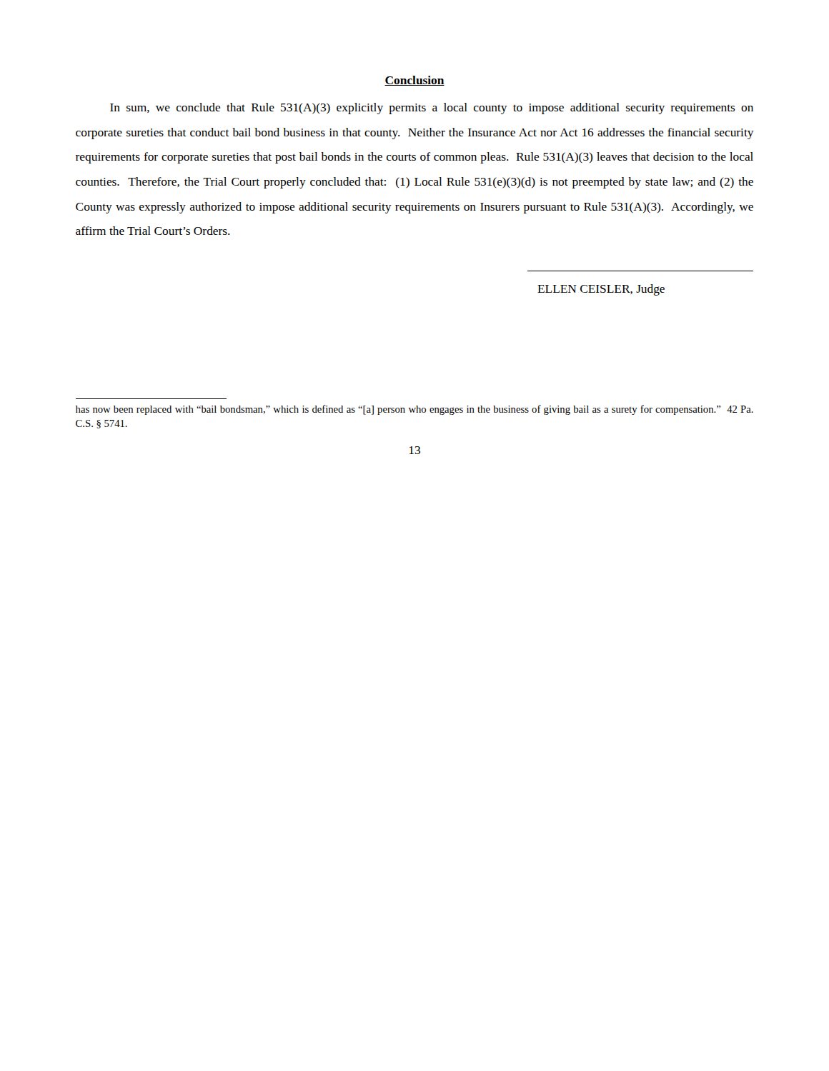Conclusion
In sum, we conclude that Rule 531(A)(3) explicitly permits a local county to impose additional security requirements on corporate sureties that conduct bail bond business in that county. Neither the Insurance Act nor Act 16 addresses the financial security requirements for corporate sureties that post bail bonds in the courts of common pleas. Rule 531(A)(3) leaves that decision to the local counties. Therefore, the Trial Court properly concluded that: (1) Local Rule 531(e)(3)(d) is not preempted by state law; and (2) the County was expressly authorized to impose additional security requirements on Insurers pursuant to Rule 531(A)(3). Accordingly, we affirm the Trial Court’s Orders.
ELLEN CEISLER, Judge
has now been replaced with “bail bondsman,” which is defined as “[a] person who engages in the business of giving bail as a surety for compensation.” 42 Pa. C.S. § 5741.
13